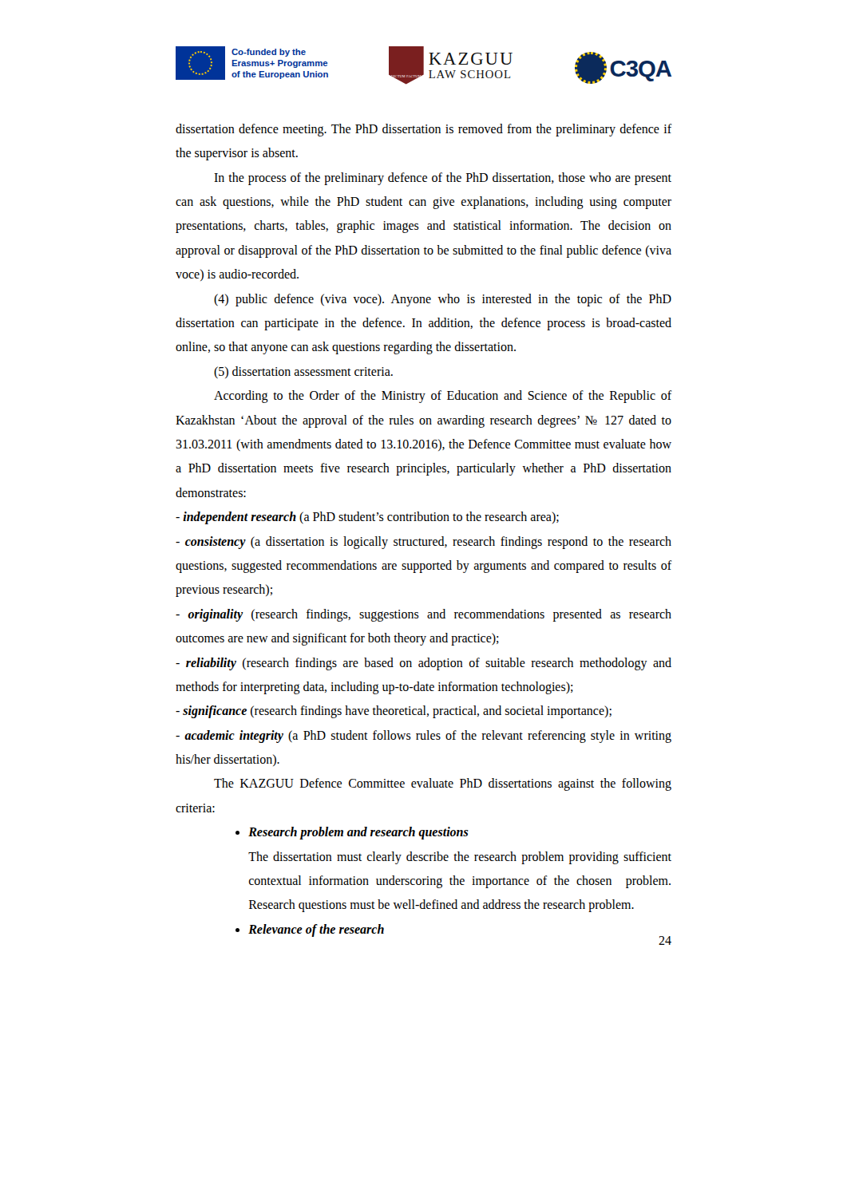Co-funded by the
Erasmus+ Programme
of the European Union
KAZGUU LAW SCHOOL
C3QA
dissertation defence meeting. The PhD dissertation is removed from the preliminary defence if the supervisor is absent.
In the process of the preliminary defence of the PhD dissertation, those who are present can ask questions, while the PhD student can give explanations, including using computer presentations, charts, tables, graphic images and statistical information. The decision on approval or disapproval of the PhD dissertation to be submitted to the final public defence (viva voce) is audio-recorded.
(4) public defence (viva voce). Anyone who is interested in the topic of the PhD dissertation can participate in the defence. In addition, the defence process is broad-casted online, so that anyone can ask questions regarding the dissertation.
(5) dissertation assessment criteria.
According to the Order of the Ministry of Education and Science of the Republic of Kazakhstan ‘About the approval of the rules on awarding research degrees’ № 127 dated to 31.03.2011 (with amendments dated to 13.10.2016), the Defence Committee must evaluate how a PhD dissertation meets five research principles, particularly whether a PhD dissertation demonstrates:
- independent research (a PhD student’s contribution to the research area);
- consistency (a dissertation is logically structured, research findings respond to the research questions, suggested recommendations are supported by arguments and compared to results of previous research);
- originality (research findings, suggestions and recommendations presented as research outcomes are new and significant for both theory and practice);
- reliability (research findings are based on adoption of suitable research methodology and methods for interpreting data, including up-to-date information technologies);
- significance (research findings have theoretical, practical, and societal importance);
- academic integrity (a PhD student follows rules of the relevant referencing style in writing his/her dissertation).
The KAZGUU Defence Committee evaluate PhD dissertations against the following criteria:
Research problem and research questions
The dissertation must clearly describe the research problem providing sufficient contextual information underscoring the importance of the chosen problem. Research questions must be well-defined and address the research problem.
Relevance of the research
24